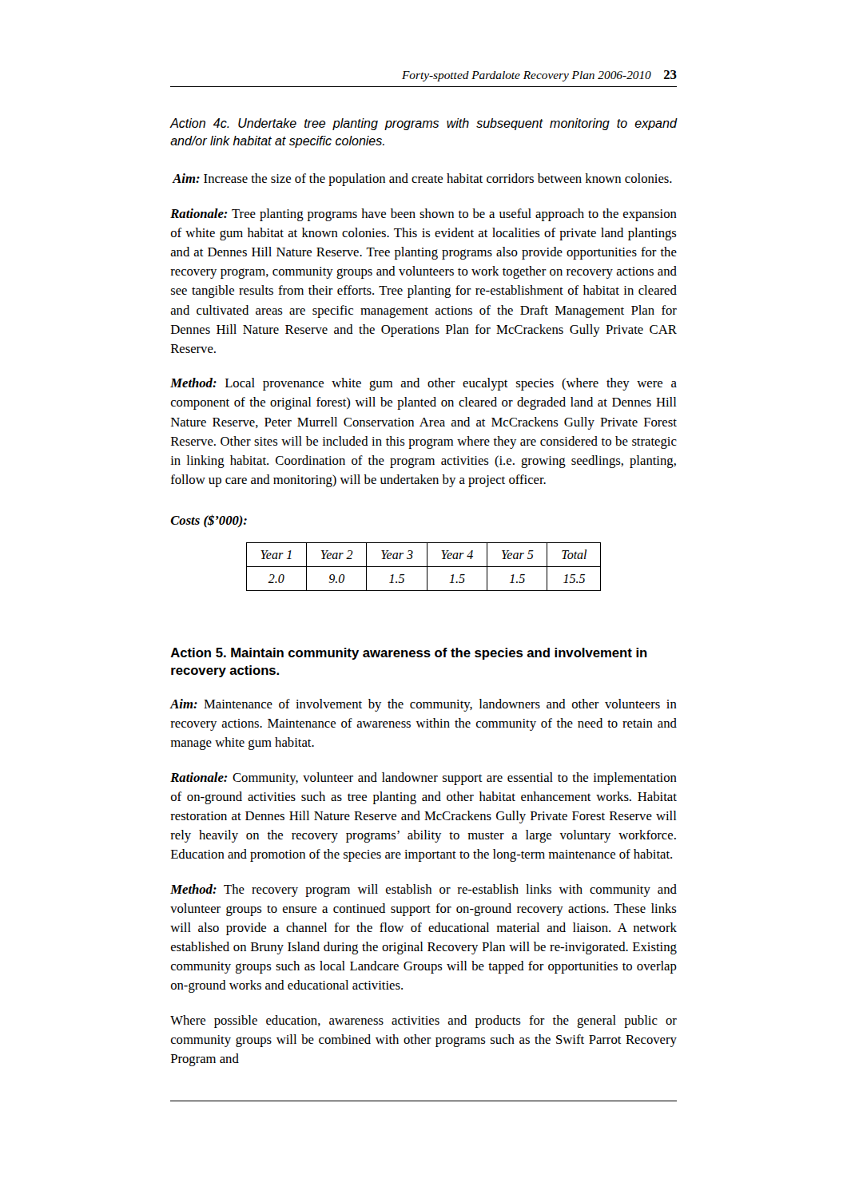Forty-spotted Pardalote Recovery Plan 2006-2010 23
Action 4c. Undertake tree planting programs with subsequent monitoring to expand and/or link habitat at specific colonies.
Aim: Increase the size of the population and create habitat corridors between known colonies.
Rationale: Tree planting programs have been shown to be a useful approach to the expansion of white gum habitat at known colonies. This is evident at localities of private land plantings and at Dennes Hill Nature Reserve. Tree planting programs also provide opportunities for the recovery program, community groups and volunteers to work together on recovery actions and see tangible results from their efforts. Tree planting for re-establishment of habitat in cleared and cultivated areas are specific management actions of the Draft Management Plan for Dennes Hill Nature Reserve and the Operations Plan for McCrackens Gully Private CAR Reserve.
Method: Local provenance white gum and other eucalypt species (where they were a component of the original forest) will be planted on cleared or degraded land at Dennes Hill Nature Reserve, Peter Murrell Conservation Area and at McCrackens Gully Private Forest Reserve. Other sites will be included in this program where they are considered to be strategic in linking habitat. Coordination of the program activities (i.e. growing seedlings, planting, follow up care and monitoring) will be undertaken by a project officer.
Costs ($’000):
| Year 1 | Year 2 | Year 3 | Year 4 | Year 5 | Total |
| 2.0 | 9.0 | 1.5 | 1.5 | 1.5 | 15.5 |
Action 5. Maintain community awareness of the species and involvement in recovery actions.
Aim: Maintenance of involvement by the community, landowners and other volunteers in recovery actions. Maintenance of awareness within the community of the need to retain and manage white gum habitat.
Rationale: Community, volunteer and landowner support are essential to the implementation of on-ground activities such as tree planting and other habitat enhancement works. Habitat restoration at Dennes Hill Nature Reserve and McCrackens Gully Private Forest Reserve will rely heavily on the recovery programs’ ability to muster a large voluntary workforce. Education and promotion of the species are important to the long-term maintenance of habitat.
Method: The recovery program will establish or re-establish links with community and volunteer groups to ensure a continued support for on-ground recovery actions. These links will also provide a channel for the flow of educational material and liaison. A network established on Bruny Island during the original Recovery Plan will be re-invigorated. Existing community groups such as local Landcare Groups will be tapped for opportunities to overlap on-ground works and educational activities.
Where possible education, awareness activities and products for the general public or community groups will be combined with other programs such as the Swift Parrot Recovery Program and